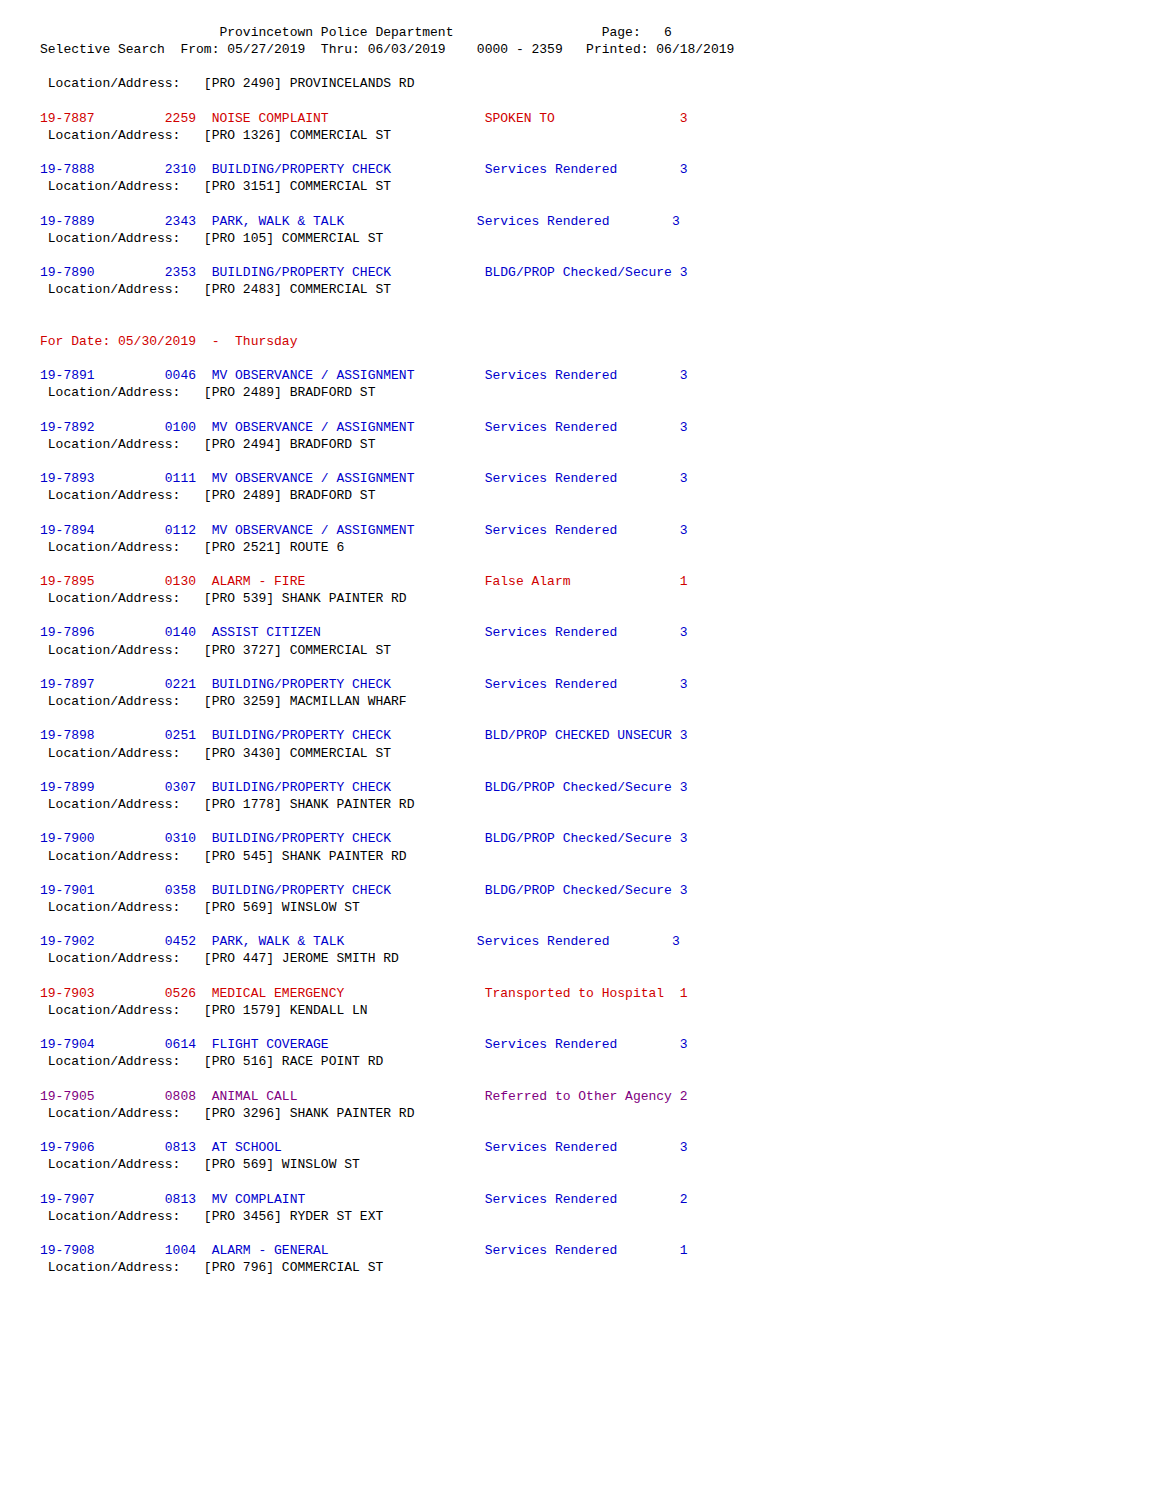Provincetown Police Department                   Page:   6
Selective Search  From: 05/27/2019  Thru: 06/03/2019    0000 - 2359   Printed: 06/18/2019

 Location/Address:   [PRO 2490] PROVINCELANDS RD

19-7887         2259  NOISE COMPLAINT                    SPOKEN TO                3
 Location/Address:   [PRO 1326] COMMERCIAL ST

19-7888         2310  BUILDING/PROPERTY CHECK            Services Rendered        3
 Location/Address:   [PRO 3151] COMMERCIAL ST

19-7889         2343  PARK, WALK & TALK                 Services Rendered        3
 Location/Address:   [PRO 105] COMMERCIAL ST

19-7890         2353  BUILDING/PROPERTY CHECK            BLDG/PROP Checked/Secure 3
 Location/Address:   [PRO 2483] COMMERCIAL ST


For Date: 05/30/2019  -  Thursday

19-7891         0046  MV OBSERVANCE / ASSIGNMENT         Services Rendered        3
 Location/Address:   [PRO 2489] BRADFORD ST

19-7892         0100  MV OBSERVANCE / ASSIGNMENT         Services Rendered        3
 Location/Address:   [PRO 2494] BRADFORD ST

19-7893         0111  MV OBSERVANCE / ASSIGNMENT         Services Rendered        3
 Location/Address:   [PRO 2489] BRADFORD ST

19-7894         0112  MV OBSERVANCE / ASSIGNMENT         Services Rendered        3
 Location/Address:   [PRO 2521] ROUTE 6

19-7895         0130  ALARM - FIRE                       False Alarm              1
 Location/Address:   [PRO 539] SHANK PAINTER RD

19-7896         0140  ASSIST CITIZEN                     Services Rendered        3
 Location/Address:   [PRO 3727] COMMERCIAL ST

19-7897         0221  BUILDING/PROPERTY CHECK            Services Rendered        3
 Location/Address:   [PRO 3259] MACMILLAN WHARF

19-7898         0251  BUILDING/PROPERTY CHECK            BLD/PROP CHECKED UNSECUR 3
 Location/Address:   [PRO 3430] COMMERCIAL ST

19-7899         0307  BUILDING/PROPERTY CHECK            BLDG/PROP Checked/Secure 3
 Location/Address:   [PRO 1778] SHANK PAINTER RD

19-7900         0310  BUILDING/PROPERTY CHECK            BLDG/PROP Checked/Secure 3
 Location/Address:   [PRO 545] SHANK PAINTER RD

19-7901         0358  BUILDING/PROPERTY CHECK            BLDG/PROP Checked/Secure 3
 Location/Address:   [PRO 569] WINSLOW ST

19-7902         0452  PARK, WALK & TALK                 Services Rendered        3
 Location/Address:   [PRO 447] JEROME SMITH RD

19-7903         0526  MEDICAL EMERGENCY                  Transported to Hospital  1
 Location/Address:   [PRO 1579] KENDALL LN

19-7904         0614  FLIGHT COVERAGE                    Services Rendered        3
 Location/Address:   [PRO 516] RACE POINT RD

19-7905         0808  ANIMAL CALL                        Referred to Other Agency 2
 Location/Address:   [PRO 3296] SHANK PAINTER RD

19-7906         0813  AT SCHOOL                          Services Rendered        3
 Location/Address:   [PRO 569] WINSLOW ST

19-7907         0813  MV COMPLAINT                       Services Rendered        2
 Location/Address:   [PRO 3456] RYDER ST EXT

19-7908         1004  ALARM - GENERAL                    Services Rendered        1
 Location/Address:   [PRO 796] COMMERCIAL ST